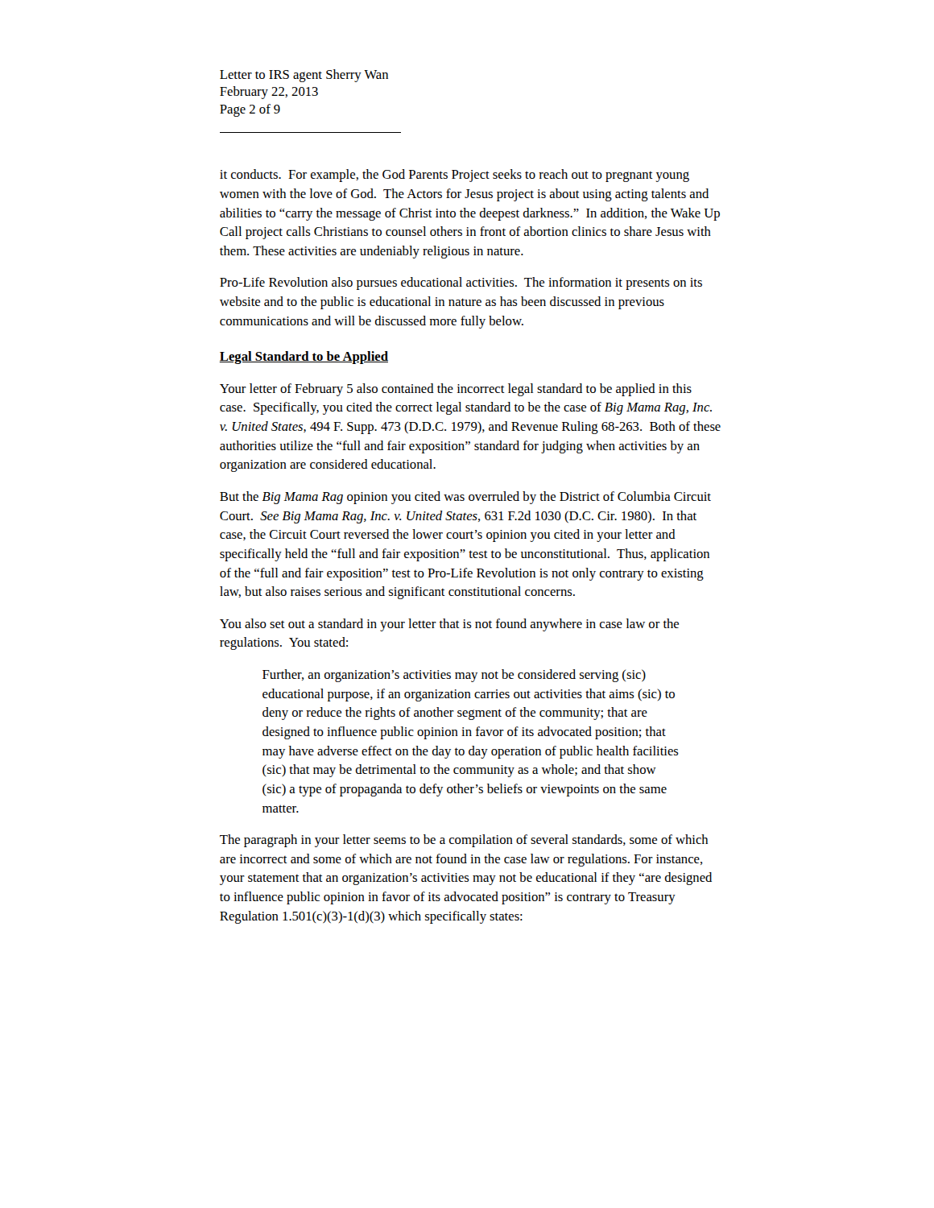Letter to IRS agent Sherry Wan
February 22, 2013
Page 2 of 9
it conducts. For example, the God Parents Project seeks to reach out to pregnant young women with the love of God. The Actors for Jesus project is about using acting talents and abilities to “carry the message of Christ into the deepest darkness.” In addition, the Wake Up Call project calls Christians to counsel others in front of abortion clinics to share Jesus with them. These activities are undeniably religious in nature.
Pro-Life Revolution also pursues educational activities. The information it presents on its website and to the public is educational in nature as has been discussed in previous communications and will be discussed more fully below.
Legal Standard to be Applied
Your letter of February 5 also contained the incorrect legal standard to be applied in this case. Specifically, you cited the correct legal standard to be the case of Big Mama Rag, Inc. v. United States, 494 F. Supp. 473 (D.D.C. 1979), and Revenue Ruling 68-263. Both of these authorities utilize the “full and fair exposition” standard for judging when activities by an organization are considered educational.
But the Big Mama Rag opinion you cited was overruled by the District of Columbia Circuit Court. See Big Mama Rag, Inc. v. United States, 631 F.2d 1030 (D.C. Cir. 1980). In that case, the Circuit Court reversed the lower court’s opinion you cited in your letter and specifically held the “full and fair exposition” test to be unconstitutional. Thus, application of the “full and fair exposition” test to Pro-Life Revolution is not only contrary to existing law, but also raises serious and significant constitutional concerns.
You also set out a standard in your letter that is not found anywhere in case law or the regulations. You stated:
Further, an organization’s activities may not be considered serving (sic) educational purpose, if an organization carries out activities that aims (sic) to deny or reduce the rights of another segment of the community; that are designed to influence public opinion in favor of its advocated position; that may have adverse effect on the day to day operation of public health facilities (sic) that may be detrimental to the community as a whole; and that show (sic) a type of propaganda to defy other’s beliefs or viewpoints on the same matter.
The paragraph in your letter seems to be a compilation of several standards, some of which are incorrect and some of which are not found in the case law or regulations. For instance, your statement that an organization’s activities may not be educational if they “are designed to influence public opinion in favor of its advocated position” is contrary to Treasury Regulation 1.501(c)(3)-1(d)(3) which specifically states: